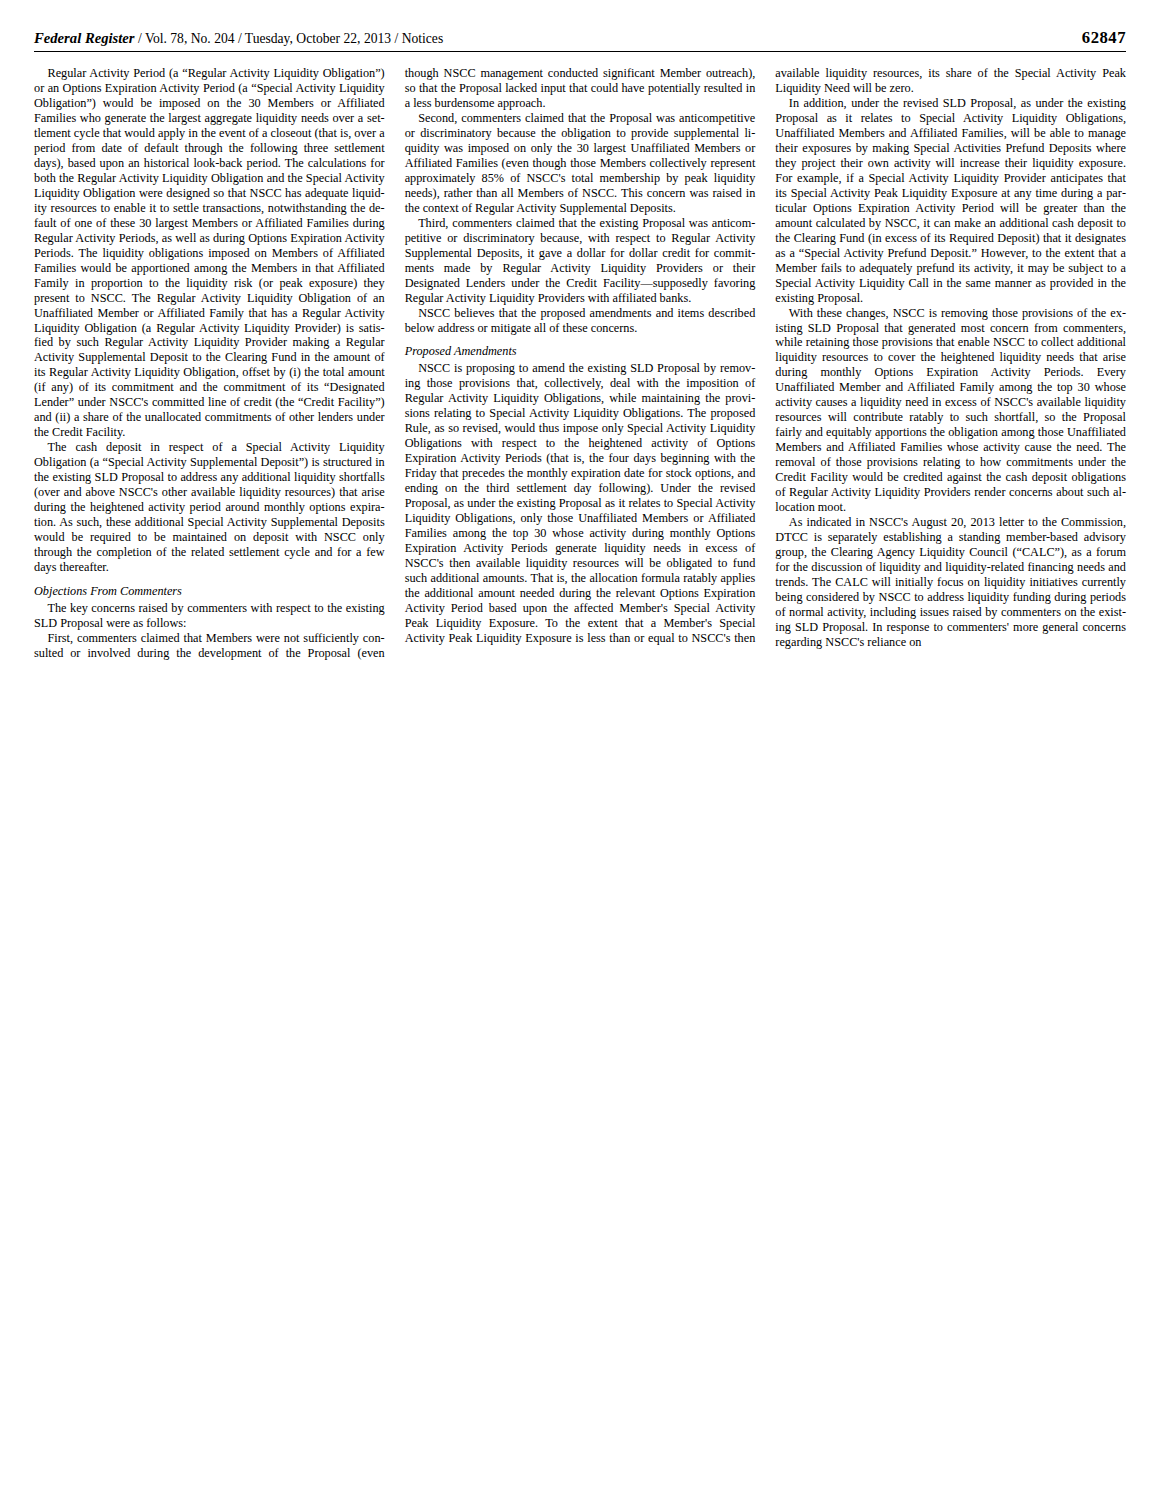Federal Register / Vol. 78, No. 204 / Tuesday, October 22, 2013 / Notices
62847
Regular Activity Period (a “Regular Activity Liquidity Obligation”) or an Options Expiration Activity Period (a “Special Activity Liquidity Obligation”) would be imposed on the 30 Members or Affiliated Families who generate the largest aggregate liquidity needs over a settlement cycle that would apply in the event of a closeout (that is, over a period from date of default through the following three settlement days), based upon an historical look-back period. The calculations for both the Regular Activity Liquidity Obligation and the Special Activity Liquidity Obligation were designed so that NSCC has adequate liquidity resources to enable it to settle transactions, notwithstanding the default of one of these 30 largest Members or Affiliated Families during Regular Activity Periods, as well as during Options Expiration Activity Periods. The liquidity obligations imposed on Members of Affiliated Families would be apportioned among the Members in that Affiliated Family in proportion to the liquidity risk (or peak exposure) they present to NSCC. The Regular Activity Liquidity Obligation of an Unaffiliated Member or Affiliated Family that has a Regular Activity Liquidity Obligation (a Regular Activity Liquidity Provider) is satisfied by such Regular Activity Liquidity Provider making a Regular Activity Supplemental Deposit to the Clearing Fund in the amount of its Regular Activity Liquidity Obligation, offset by (i) the total amount (if any) of its commitment and the commitment of its “Designated Lender” under NSCC's committed line of credit (the “Credit Facility”) and (ii) a share of the unallocated commitments of other lenders under the Credit Facility.
The cash deposit in respect of a Special Activity Liquidity Obligation (a “Special Activity Supplemental Deposit”) is structured in the existing SLD Proposal to address any additional liquidity shortfalls (over and above NSCC's other available liquidity resources) that arise during the heightened activity period around monthly options expiration. As such, these additional Special Activity Supplemental Deposits would be required to be maintained on deposit with NSCC only through the completion of the related settlement cycle and for a few days thereafter.
Objections From Commenters
The key concerns raised by commenters with respect to the existing SLD Proposal were as follows:
First, commenters claimed that Members were not sufficiently consulted or involved during the development of the Proposal (even though NSCC management conducted significant Member outreach), so that the Proposal lacked input that could have potentially resulted in a less burdensome approach.
Second, commenters claimed that the Proposal was anticompetitive or discriminatory because the obligation to provide supplemental liquidity was imposed on only the 30 largest Unaffiliated Members or Affiliated Families (even though those Members collectively represent approximately 85% of NSCC's total membership by peak liquidity needs), rather than all Members of NSCC. This concern was raised in the context of Regular Activity Supplemental Deposits.
Third, commenters claimed that the existing Proposal was anticompetitive or discriminatory because, with respect to Regular Activity Supplemental Deposits, it gave a dollar for dollar credit for commitments made by Regular Activity Liquidity Providers or their Designated Lenders under the Credit Facility—supposedly favoring Regular Activity Liquidity Providers with affiliated banks.
NSCC believes that the proposed amendments and items described below address or mitigate all of these concerns.
Proposed Amendments
NSCC is proposing to amend the existing SLD Proposal by removing those provisions that, collectively, deal with the imposition of Regular Activity Liquidity Obligations, while maintaining the provisions relating to Special Activity Liquidity Obligations. The proposed Rule, as so revised, would thus impose only Special Activity Liquidity Obligations with respect to the heightened activity of Options Expiration Activity Periods (that is, the four days beginning with the Friday that precedes the monthly expiration date for stock options, and ending on the third settlement day following). Under the revised Proposal, as under the existing Proposal as it relates to Special Activity Liquidity Obligations, only those Unaffiliated Members or Affiliated Families among the top 30 whose activity during monthly Options Expiration Activity Periods generate liquidity needs in excess of NSCC's then available liquidity resources will be obligated to fund such additional amounts. That is, the allocation formula ratably applies the additional amount needed during the relevant Options Expiration Activity Period based upon the affected Member's Special Activity Peak Liquidity Exposure. To the extent that a Member's Special Activity Peak Liquidity Exposure is less than or equal to NSCC's then available liquidity resources, its share of the Special Activity Peak Liquidity Need will be zero.
In addition, under the revised SLD Proposal, as under the existing Proposal as it relates to Special Activity Liquidity Obligations, Unaffiliated Members and Affiliated Families, will be able to manage their exposures by making Special Activities Prefund Deposits where they project their own activity will increase their liquidity exposure. For example, if a Special Activity Liquidity Provider anticipates that its Special Activity Peak Liquidity Exposure at any time during a particular Options Expiration Activity Period will be greater than the amount calculated by NSCC, it can make an additional cash deposit to the Clearing Fund (in excess of its Required Deposit) that it designates as a “Special Activity Prefund Deposit.” However, to the extent that a Member fails to adequately prefund its activity, it may be subject to a Special Activity Liquidity Call in the same manner as provided in the existing Proposal.
With these changes, NSCC is removing those provisions of the existing SLD Proposal that generated most concern from commenters, while retaining those provisions that enable NSCC to collect additional liquidity resources to cover the heightened liquidity needs that arise during monthly Options Expiration Activity Periods. Every Unaffiliated Member and Affiliated Family among the top 30 whose activity causes a liquidity need in excess of NSCC's available liquidity resources will contribute ratably to such shortfall, so the Proposal fairly and equitably apportions the obligation among those Unaffiliated Members and Affiliated Families whose activity cause the need. The removal of those provisions relating to how commitments under the Credit Facility would be credited against the cash deposit obligations of Regular Activity Liquidity Providers render concerns about such allocation moot.
As indicated in NSCC's August 20, 2013 letter to the Commission, DTCC is separately establishing a standing member-based advisory group, the Clearing Agency Liquidity Council (“CALC”), as a forum for the discussion of liquidity and liquidity-related financing needs and trends. The CALC will initially focus on liquidity initiatives currently being considered by NSCC to address liquidity funding during periods of normal activity, including issues raised by commenters on the existing SLD Proposal. In response to commenters' more general concerns regarding NSCC's reliance on